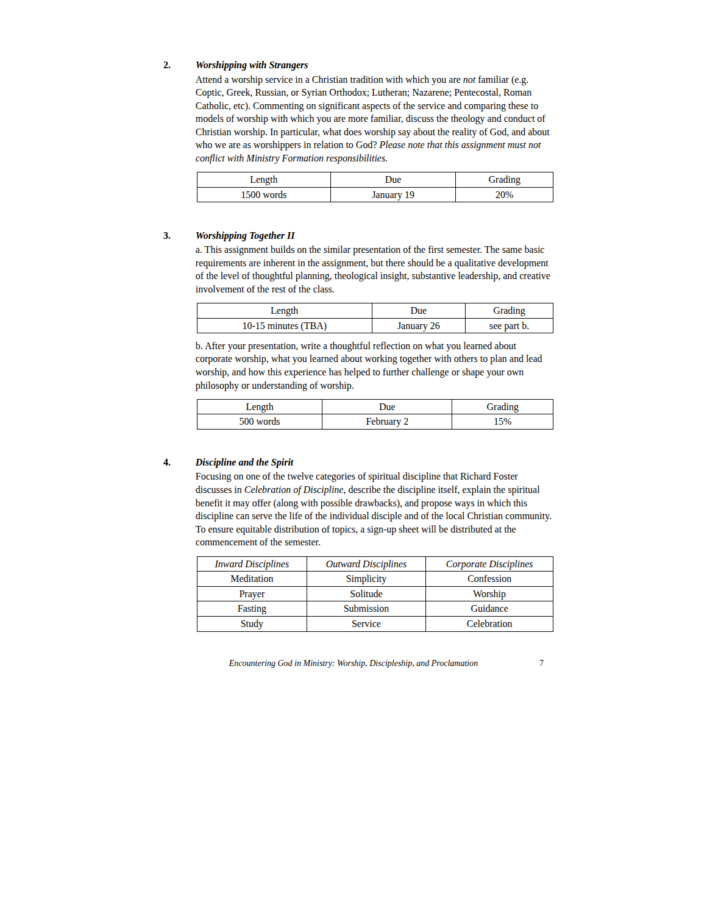2.
Worshipping with Strangers
Attend a worship service in a Christian tradition with which you are not familiar (e.g. Coptic, Greek, Russian, or Syrian Orthodox; Lutheran; Nazarene; Pentecostal, Roman Catholic, etc). Commenting on significant aspects of the service and comparing these to models of worship with which you are more familiar, discuss the theology and conduct of Christian worship. In particular, what does worship say about the reality of God, and about who we are as worshippers in relation to God? Please note that this assignment must not conflict with Ministry Formation responsibilities.
| Length | Due | Grading |
| --- | --- | --- |
| 1500 words | January 19 | 20% |
3.
Worshipping Together II
a. This assignment builds on the similar presentation of the first semester. The same basic requirements are inherent in the assignment, but there should be a qualitative development of the level of thoughtful planning, theological insight, substantive leadership, and creative involvement of the rest of the class.
| Length | Due | Grading |
| --- | --- | --- |
| 10-15 minutes (TBA) | January 26 | see part b. |
b. After your presentation, write a thoughtful reflection on what you learned about corporate worship, what you learned about working together with others to plan and lead worship, and how this experience has helped to further challenge or shape your own philosophy or understanding of worship.
| Length | Due | Grading |
| --- | --- | --- |
| 500 words | February 2 | 15% |
4.
Discipline and the Spirit
Focusing on one of the twelve categories of spiritual discipline that Richard Foster discusses in Celebration of Discipline, describe the discipline itself, explain the spiritual benefit it may offer (along with possible drawbacks), and propose ways in which this discipline can serve the life of the individual disciple and of the local Christian community. To ensure equitable distribution of topics, a sign-up sheet will be distributed at the commencement of the semester.
| Inward Disciplines | Outward Disciplines | Corporate Disciplines |
| --- | --- | --- |
| Meditation | Simplicity | Confession |
| Prayer | Solitude | Worship |
| Fasting | Submission | Guidance |
| Study | Service | Celebration |
Encountering God in Ministry: Worship, Discipleship, and Proclamation
7